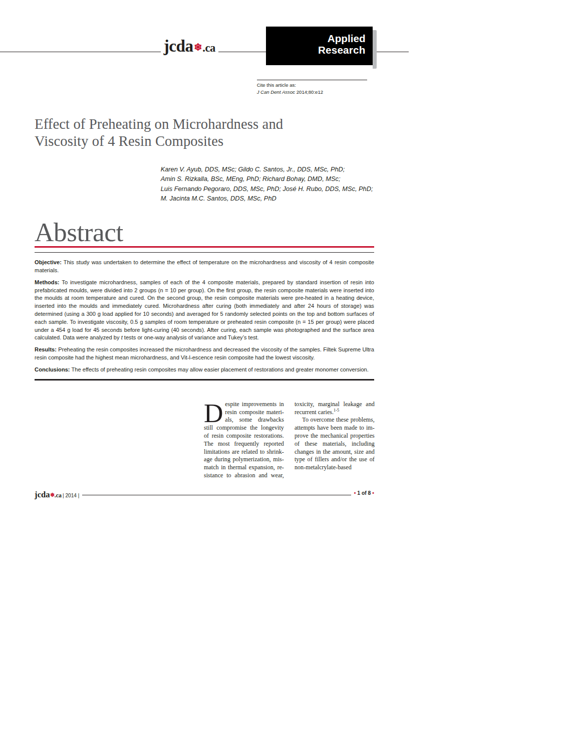jcda❄.ca
Applied
Research
Cite this article as:
J Can Dent Assoc 2014;80:e12
Effect of Preheating on Microhardness and
Viscosity of 4 Resin Composites
Karen V. Ayub, DDS, MSc; Gildo C. Santos, Jr., DDS, MSc, PhD;
Amin S. Rizkalla, BSc, MEng, PhD; Richard Bohay, DMD, MSc;
Luis Fernando Pegoraro, DDS, MSc, PhD; José H. Rubo, DDS, MSc, PhD;
M. Jacinta M.C. Santos, DDS, MSc, PhD
Abstract
Objective: This study was undertaken to determine the effect of temperature on the microhardness and viscosity of 4 resin composite materials.
Methods: To investigate microhardness, samples of each of the 4 composite materials, prepared by standard insertion of resin into prefabricated moulds, were divided into 2 groups (n = 10 per group). On the first group, the resin composite materials were inserted into the moulds at room temperature and cured. On the second group, the resin composite materials were pre-heated in a heating device, inserted into the moulds and immediately cured. Microhardness after curing (both immediately and after 24 hours of storage) was determined (using a 300 g load applied for 10 seconds) and averaged for 5 randomly selected points on the top and bottom surfaces of each sample. To investigate viscosity, 0.5 g samples of room temperature or preheated resin composite (n = 15 per group) were placed under a 454 g load for 45 seconds before light-curing (40 seconds). After curing, each sample was photographed and the surface area calculated. Data were analyzed by t tests or one-way analysis of variance and Tukey’s test.
Results: Preheating the resin composites increased the microhardness and decreased the viscosity of the samples. Filtek Supreme Ultra resin composite had the highest mean microhardness, and Vit-l-escence resin composite had the lowest viscosity.
Conclusions: The effects of preheating resin composites may allow easier placement of restorations and greater monomer conversion.
Despite improvements in resin composite materials, some drawbacks still compromise the longevity of resin composite restorations. The most frequently reported limitations are related to shrinkage during polymerization, mismatch in thermal expansion, resistance to abrasion and wear, toxicity, marginal leakage and recurrent caries.1-5
To overcome these problems, attempts have been made to improve the mechanical properties of these materials, including changes in the amount, size and type of fillers and/or the use of non-metalcrylate-based
jcda❄.ca| 2014 |
• 1 of 8 •